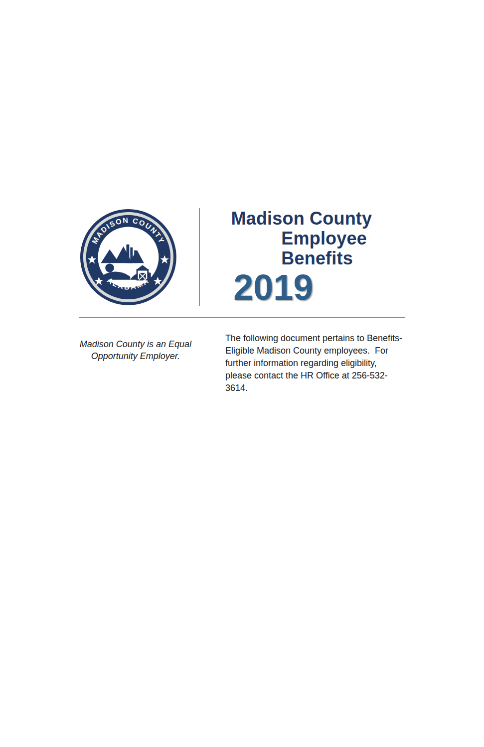MADISON COUNTY ALABAMA
Madison County
Employee Benefits
2019
Madison County is an Equal Opportunity Employer.
The following document pertains to Benefits-Eligible Madison County employees. For further information regarding eligibility, please contact the HR Office at 256-532-3614.